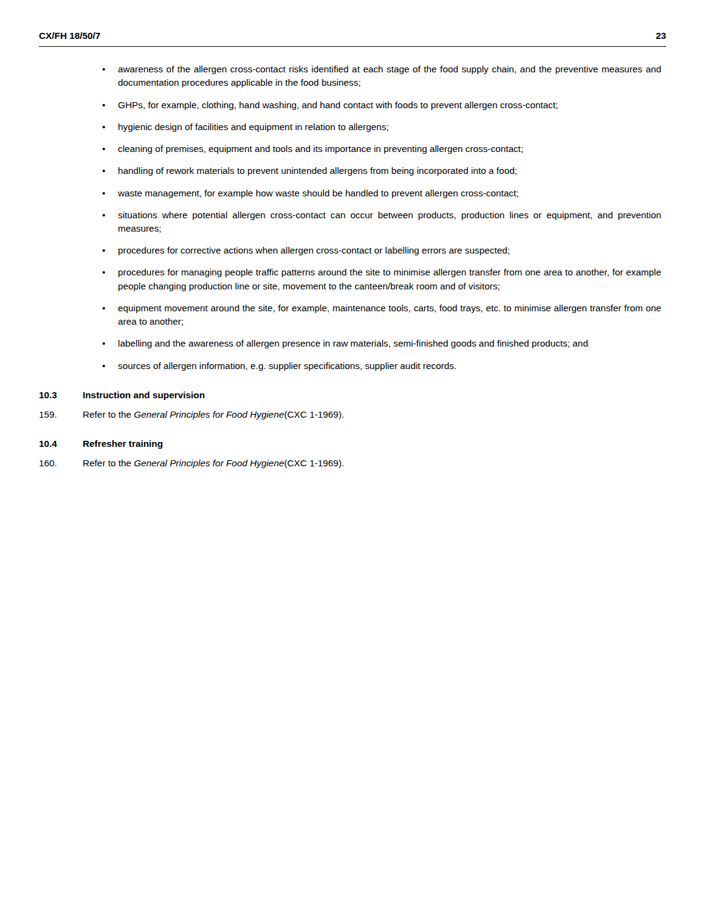CX/FH 18/50/7 23
awareness of the allergen cross-contact risks identified at each stage of the food supply chain, and the preventive measures and documentation procedures applicable in the food business;
GHPs, for example, clothing, hand washing, and hand contact with foods to prevent allergen cross-contact;
hygienic design of facilities and equipment in relation to allergens;
cleaning of premises, equipment and tools and its importance in preventing allergen cross-contact;
handling of rework materials to prevent unintended allergens from being incorporated into a food;
waste management, for example how waste should be handled to prevent allergen cross-contact;
situations where potential allergen cross-contact can occur between products, production lines or equipment, and prevention measures;
procedures for corrective actions when allergen cross-contact or labelling errors are suspected;
procedures for managing people traffic patterns around the site to minimise allergen transfer from one area to another, for example people changing production line or site, movement to the canteen/break room and of visitors;
equipment movement around the site, for example, maintenance tools, carts, food trays, etc. to minimise allergen transfer from one area to another;
labelling and the awareness of allergen presence in raw materials, semi-finished goods and finished products; and
sources of allergen information, e.g. supplier specifications, supplier audit records.
10.3 Instruction and supervision
159. Refer to the General Principles for Food Hygiene(CXC 1-1969).
10.4 Refresher training
160. Refer to the General Principles for Food Hygiene(CXC 1-1969).